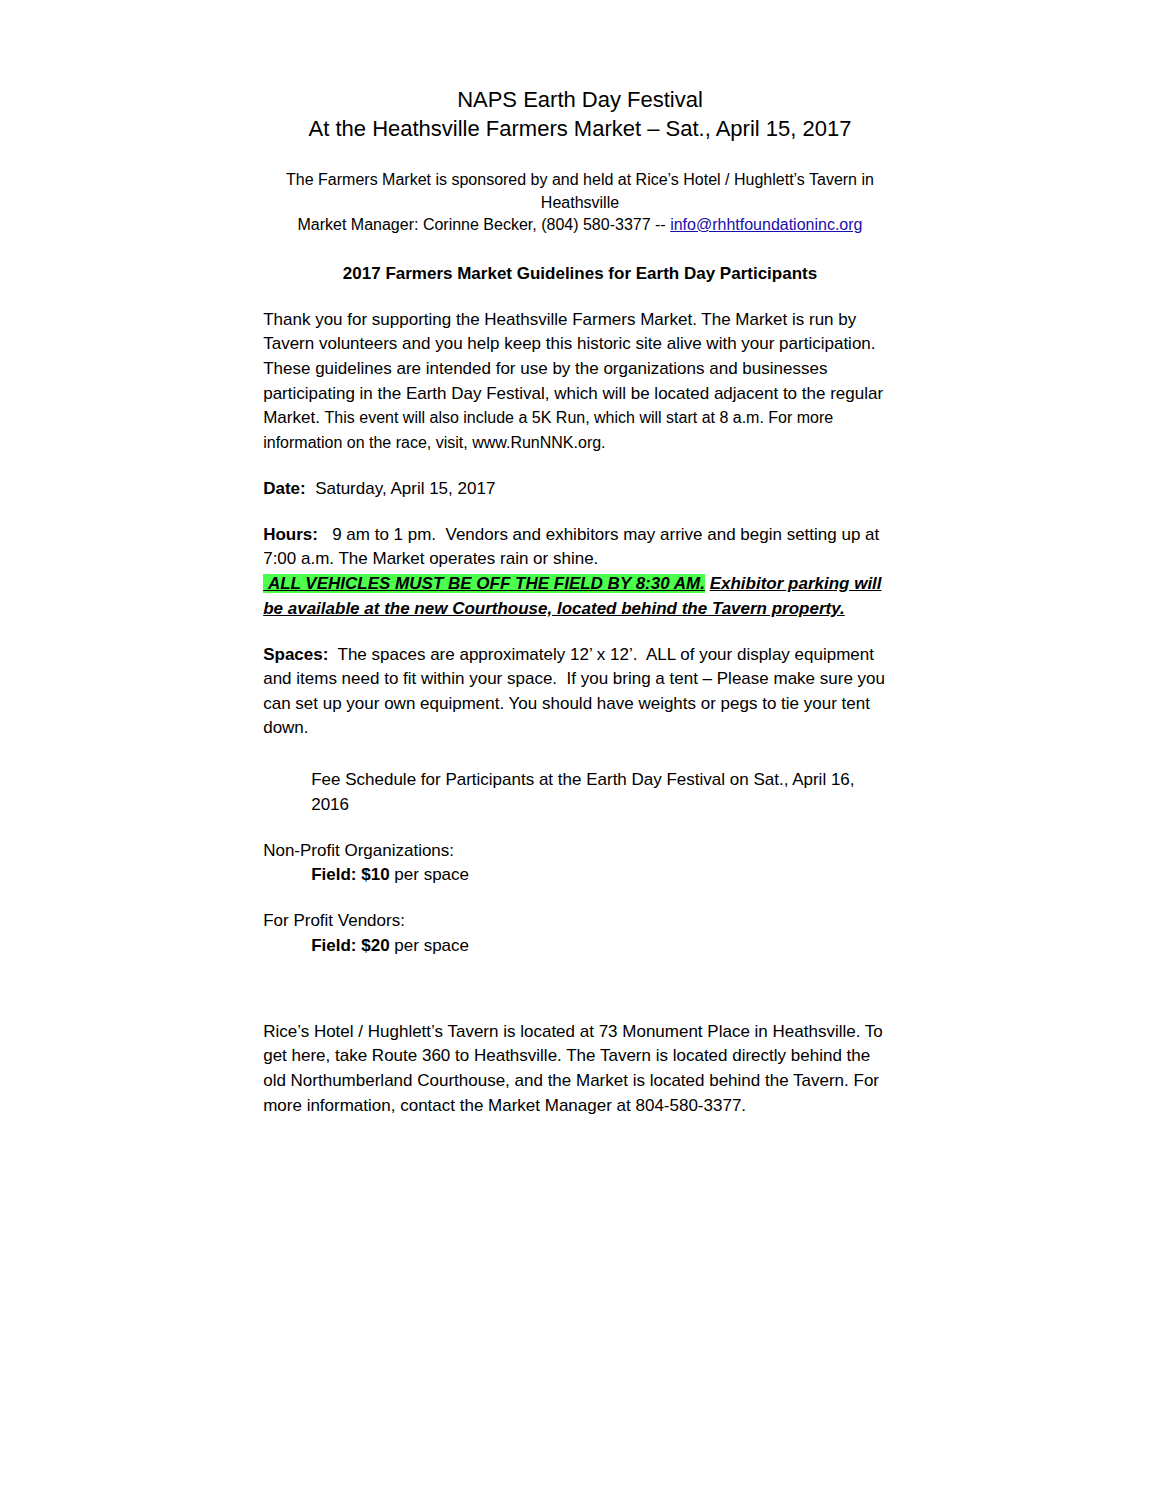NAPS Earth Day Festival
At the Heathsville Farmers Market – Sat., April 15, 2017
The Farmers Market is sponsored by and held at Rice’s Hotel / Hughlett’s Tavern in Heathsville
Market Manager: Corinne Becker, (804) 580-3377 -- info@rhhtfoundationinc.org
2017 Farmers Market Guidelines for Earth Day Participants
Thank you for supporting the Heathsville Farmers Market. The Market is run by Tavern volunteers and you help keep this historic site alive with your participation. These guidelines are intended for use by the organizations and businesses participating in the Earth Day Festival, which will be located adjacent to the regular Market. This event will also include a 5K Run, which will start at 8 a.m. For more information on the race, visit, www.RunNNK.org.
Date: Saturday, April 15, 2017
Hours: 9 am to 1 pm. Vendors and exhibitors may arrive and begin setting up at 7:00 a.m. The Market operates rain or shine.
ALL VEHICLES MUST BE OFF THE FIELD BY 8:30 AM. Exhibitor parking will be available at the new Courthouse, located behind the Tavern property.
Spaces: The spaces are approximately 12’ x 12’. ALL of your display equipment and items need to fit within your space. If you bring a tent – Please make sure you can set up your own equipment. You should have weights or pegs to tie your tent down.
Fee Schedule for Participants at the Earth Day Festival on Sat., April 16, 2016
Non-Profit Organizations:
Field: $10 per space
For Profit Vendors:
Field: $20 per space
Rice’s Hotel / Hughlett’s Tavern is located at 73 Monument Place in Heathsville. To get here, take Route 360 to Heathsville. The Tavern is located directly behind the old Northumberland Courthouse, and the Market is located behind the Tavern. For more information, contact the Market Manager at 804-580-3377.